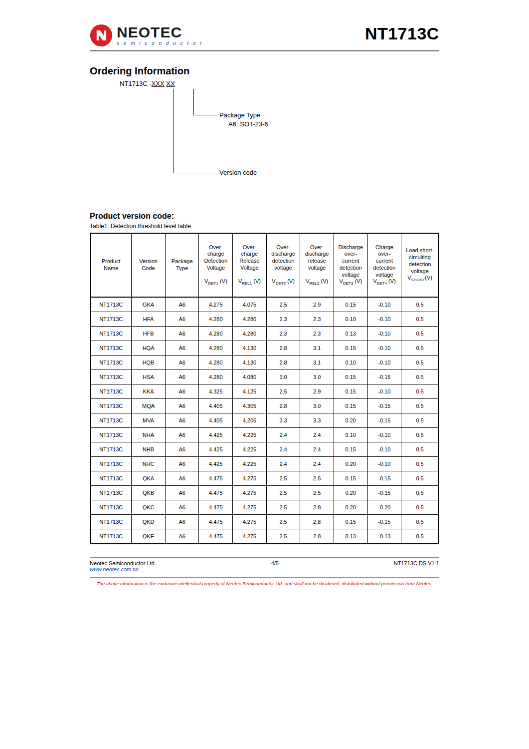NEOTEC
s e m i c o n d u c t o r
NT1713C
Ordering Information
NT1713C -XXX XX
Package Type A6: SOT-23-6
Version code
Product version code:
Table1: Detection threshold level table
| Product Name | Version Code | Package Type | Over- charge Detection Voltage V DET1 (V) | Over- charge Release Voltage V REL1 (V) | Over- discharge detection voltage V DET2 (V) | Over- discharge release voltage V REL2 (V) | Discharge over- current detection voltage V DET3 (V) | Charge over- current detection voltage V DET4 (V) | Load short- circuiting detection voltage V SHORT (V) |
| --- | --- | --- | --- | --- | --- | --- | --- | --- | --- |
| NT1713C | GKA | A6 | 4.275 | 4.075 | 2.5 | 2.9 | 0.15 | -0.10 | 0.5 |
| NT1713C | HFA | A6 | 4.280 | 4.280 | 2.3 | 2.3 | 0.10 | -0.10 | 0.5 |
| NT1713C | HFB | A6 | 4.280 | 4.280 | 2.3 | 2.3 | 0.13 | -0.10 | 0.5 |
| NT1713C | HQA | A6 | 4.280 | 4.130 | 2.8 | 3.1 | 0.15 | -0.10 | 0.5 |
| NT1713C | HQB | A6 | 4.280 | 4.130 | 2.8 | 3.1 | 0.10 | -0.10 | 0.5 |
| NT1713C | HSA | A6 | 4.280 | 4.080 | 3.0 | 3.0 | 0.15 | -0.15 | 0.5 |
| NT1713C | KKA | A6 | 4.325 | 4.125 | 2.5 | 2.9 | 0.15 | -0.10 | 0.5 |
| NT1713C | MQA | A6 | 4.405 | 4.305 | 2.8 | 3.0 | 0.15 | -0.15 | 0.5 |
| NT1713C | MVA | A6 | 4.405 | 4.205 | 3.3 | 3.3 | 0.20 | -0.15 | 0.5 |
| NT1713C | NHA | A6 | 4.425 | 4.225 | 2.4 | 2.4 | 0.10 | -0.10 | 0.5 |
| NT1713C | NHB | A6 | 4.425 | 4.225 | 2.4 | 2.4 | 0.15 | -0.10 | 0.5 |
| NT1713C | NHC | A6 | 4.425 | 4.225 | 2.4 | 2.4 | 0.20 | -0.10 | 0.5 |
| NT1713C | QKA | A6 | 4.475 | 4.275 | 2.5 | 2.5 | 0.15 | -0.15 | 0.5 |
| NT1713C | QKB | A6 | 4.475 | 4.275 | 2.5 | 2.5 | 0.20 | -0.15 | 0.5 |
| NT1713C | QKC | A6 | 4.475 | 4.275 | 2.5 | 2.8 | 0.20 | -0.20 | 0.5 |
| NT1713C | QKD | A6 | 4.475 | 4.275 | 2.5 | 2.8 | 0.15 | -0.15 | 0.5 |
| NT1713C | QKE | A6 | 4.475 | 4.275 | 2.5 | 2.8 | 0.13 | -0.13 | 0.5 |
Neotec Semiconductor Ltd.
www.neotec.com.tw
4/5
NT1713C DS V1.1
The above information is the exclusive intellectual property of Neotec Semiconductor Ltd. and shall not be disclosed, distributed without permission from Neotec.